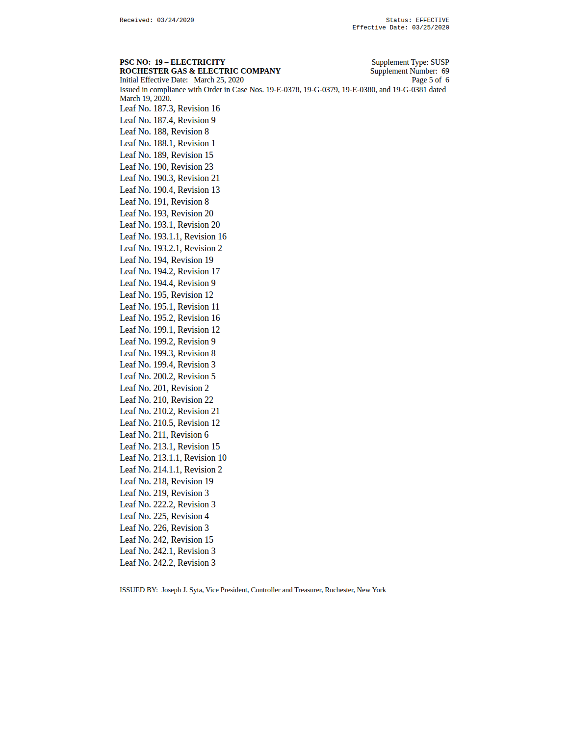Received: 03/24/2020
Status: EFFECTIVE Effective Date: 03/25/2020
PSC NO: 19 – ELECTRICITY
Supplement Type: SUSP
ROCHESTER GAS & ELECTRIC COMPANY
Supplement Number: 69
Initial Effective Date: March 25, 2020
Page 5 of 6
Issued in compliance with Order in Case Nos. 19-E-0378, 19-G-0379, 19-E-0380, and 19-G-0381 dated March 19, 2020.
Leaf No. 187.3, Revision 16
Leaf No. 187.4, Revision 9
Leaf No. 188, Revision 8
Leaf No. 188.1, Revision 1
Leaf No. 189, Revision 15
Leaf No. 190, Revision 23
Leaf No. 190.3, Revision 21
Leaf No. 190.4, Revision 13
Leaf No. 191, Revision 8
Leaf No. 193, Revision 20
Leaf No. 193.1, Revision 20
Leaf No. 193.1.1, Revision 16
Leaf No. 193.2.1, Revision 2
Leaf No. 194, Revision 19
Leaf No. 194.2, Revision 17
Leaf No. 194.4, Revision 9
Leaf No. 195, Revision 12
Leaf No. 195.1, Revision 11
Leaf No. 195.2, Revision 16
Leaf No. 199.1, Revision 12
Leaf No. 199.2, Revision 9
Leaf No. 199.3, Revision 8
Leaf No. 199.4, Revision 3
Leaf No. 200.2, Revision 5
Leaf No. 201, Revision 2
Leaf No. 210, Revision 22
Leaf No. 210.2, Revision 21
Leaf No. 210.5, Revision 12
Leaf No. 211, Revision 6
Leaf No. 213.1, Revision 15
Leaf No. 213.1.1, Revision 10
Leaf No. 214.1.1, Revision 2
Leaf No. 218, Revision 19
Leaf No. 219, Revision 3
Leaf No. 222.2, Revision 3
Leaf No. 225, Revision 4
Leaf No. 226, Revision 3
Leaf No. 242, Revision 15
Leaf No. 242.1, Revision 3
Leaf No. 242.2, Revision 3
ISSUED BY: Joseph J. Syta, Vice President, Controller and Treasurer, Rochester, New York